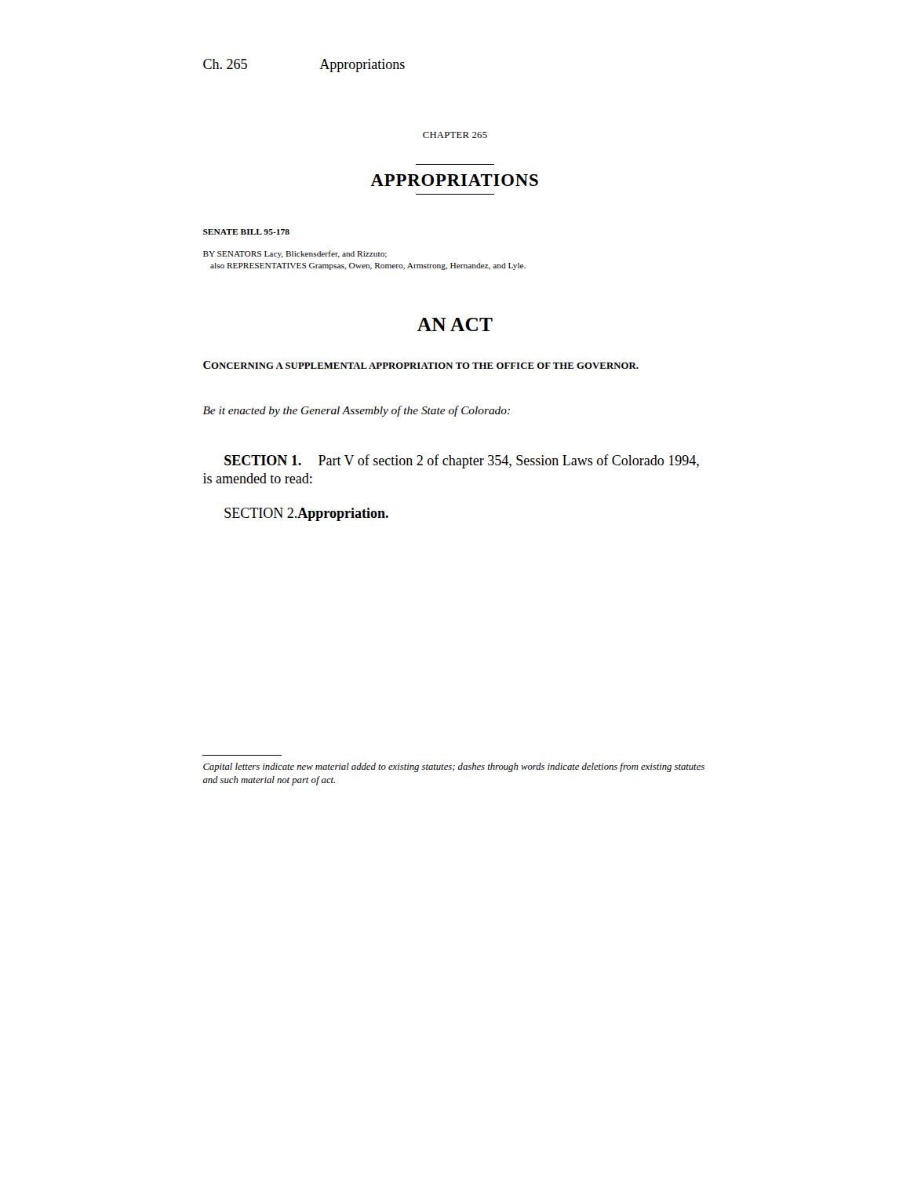Ch. 265 Appropriations
CHAPTER 265
APPROPRIATIONS
SENATE BILL 95-178
BY SENATORS Lacy, Blickensderfer, and Rizzuto; also REPRESENTATIVES Grampsas, Owen, Romero, Armstrong, Hernandez, and Lyle.
AN ACT
CONCERNING A SUPPLEMENTAL APPROPRIATION TO THE OFFICE OF THE GOVERNOR.
Be it enacted by the General Assembly of the State of Colorado:
SECTION 1. Part V of section 2 of chapter 354, Session Laws of Colorado 1994, is amended to read:
SECTION 2. Appropriation.
Capital letters indicate new material added to existing statutes; dashes through words indicate deletions from existing statutes and such material not part of act.